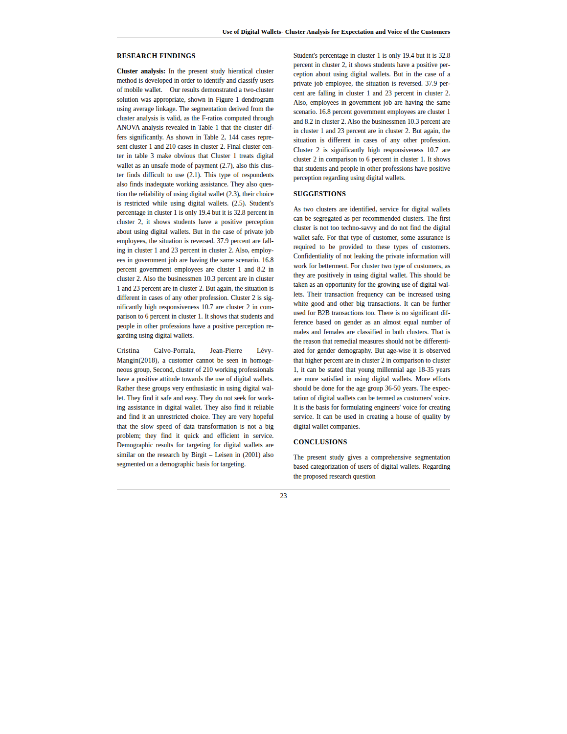Use of Digital Wallets- Cluster Analysis for Expectation and Voice of the Customers
RESEARCH FINDINGS
Cluster analysis: In the present study hieratical cluster method is developed in order to identify and classify users of mobile wallet. Our results demonstrated a two-cluster solution was appropriate, shown in Figure 1 dendrogram using average linkage. The segmentation derived from the cluster analysis is valid, as the F-ratios computed through ANOVA analysis revealed in Table 1 that the cluster differs significantly. As shown in Table 2, 144 cases represent cluster 1 and 210 cases in cluster 2. Final cluster center in table 3 make obvious that Cluster 1 treats digital wallet as an unsafe mode of payment (2.7), also this cluster finds difficult to use (2.1). This type of respondents also finds inadequate working assistance. They also question the reliability of using digital wallet (2.3), their choice is restricted while using digital wallets. (2.5). Student's percentage in cluster 1 is only 19.4 but it is 32.8 percent in cluster 2, it shows students have a positive perception about using digital wallets. But in the case of private job employees, the situation is reversed. 37.9 percent are falling in cluster 1 and 23 percent in cluster 2. Also, employees in government job are having the same scenario. 16.8 percent government employees are cluster 1 and 8.2 in cluster 2. Also the businessmen 10.3 percent are in cluster 1 and 23 percent are in cluster 2. But again, the situation is different in cases of any other profession. Cluster 2 is significantly high responsiveness 10.7 are cluster 2 in comparison to 6 percent in cluster 1. It shows that students and people in other professions have a positive perception regarding using digital wallets.
Cristina Calvo-Porrala, Jean-Pierre Lévy-Mangin(2018), a customer cannot be seen in homogeneous group, Second, cluster of 210 working professionals have a positive attitude towards the use of digital wallets. Rather these groups very enthusiastic in using digital wallet. They find it safe and easy. They do not seek for working assistance in digital wallet. They also find it reliable and find it an unrestricted choice. They are very hopeful that the slow speed of data transformation is not a big problem; they find it quick and efficient in service. Demographic results for targeting for digital wallets are similar on the research by Birgit – Leisen in (2001) also segmented on a demographic basis for targeting.
Student's percentage in cluster 1 is only 19.4 but it is 32.8 percent in cluster 2, it shows students have a positive perception about using digital wallets. But in the case of a private job employee, the situation is reversed. 37.9 percent are falling in cluster 1 and 23 percent in cluster 2. Also, employees in government job are having the same scenario. 16.8 percent government employees are cluster 1 and 8.2 in cluster 2. Also the businessmen 10.3 percent are in cluster 1 and 23 percent are in cluster 2. But again, the situation is different in cases of any other profession. Cluster 2 is significantly high responsiveness 10.7 are cluster 2 in comparison to 6 percent in cluster 1. It shows that students and people in other professions have positive perception regarding using digital wallets.
SUGGESTIONS
As two clusters are identified, service for digital wallets can be segregated as per recommended clusters. The first cluster is not too techno-savvy and do not find the digital wallet safe. For that type of customer, some assurance is required to be provided to these types of customers. Confidentiality of not leaking the private information will work for betterment. For cluster two type of customers, as they are positively in using digital wallet. This should be taken as an opportunity for the growing use of digital wallets. Their transaction frequency can be increased using white good and other big transactions. It can be further used for B2B transactions too. There is no significant difference based on gender as an almost equal number of males and females are classified in both clusters. That is the reason that remedial measures should not be differentiated for gender demography. But age-wise it is observed that higher percent are in cluster 2 in comparison to cluster 1, it can be stated that young millennial age 18-35 years are more satisfied in using digital wallets. More efforts should be done for the age group 36-50 years. The expectation of digital wallets can be termed as customers' voice. It is the basis for formulating engineers' voice for creating service. It can be used in creating a house of quality by digital wallet companies.
CONCLUSIONS
The present study gives a comprehensive segmentation based categorization of users of digital wallets. Regarding the proposed research question
23